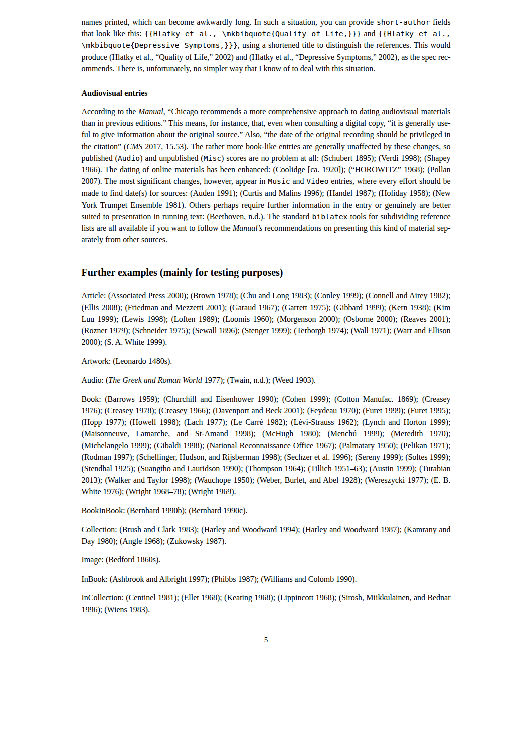names printed, which can become awkwardly long. In such a situation, you can provide short-author fields that look like this: {{Hlatky et al., \mkbibquote{Quality of Life,}}} and {{Hlatky et al., \mkbibquote{Depressive Symptoms,}}}, using a shortened title to distinguish the references. This would produce (Hlatky et al., “Quality of Life,” 2002) and (Hlatky et al., “Depressive Symptoms,” 2002), as the spec recommends. There is, unfortunately, no simpler way that I know of to deal with this situation.
Audiovisual entries
According to the Manual, “Chicago recommends a more comprehensive approach to dating audiovisual materials than in previous editions.” This means, for instance, that, even when consulting a digital copy, “it is generally useful to give information about the original source.” Also, “the date of the original recording should be privileged in the citation” (CMS 2017, 15.53). The rather more book-like entries are generally unaffected by these changes, so published (Audio) and unpublished (Misc) scores are no problem at all: (Schubert 1895); (Verdi 1998); (Shapey 1966). The dating of online materials has been enhanced: (Coolidge [ca. 1920]); (“HOROWITZ” 1968); (Pollan 2007). The most significant changes, however, appear in Music and Video entries, where every effort should be made to find date(s) for sources: (Auden 1991); (Curtis and Malins 1996); (Handel 1987); (Holiday 1958); (New York Trumpet Ensemble 1981). Others perhaps require further information in the entry or genuinely are better suited to presentation in running text: (Beethoven, n.d.). The standard biblatex tools for subdividing reference lists are all available if you want to follow the Manual’s recommendations on presenting this kind of material separately from other sources.
Further examples (mainly for testing purposes)
Article: (Associated Press 2000); (Brown 1978); (Chu and Long 1983); (Conley 1999); (Connell and Airey 1982); (Ellis 2008); (Friedman and Mezzetti 2001); (Garaud 1967); (Garrett 1975); (Gibbard 1999); (Kern 1938); (Kim Luu 1999); (Lewis 1998); (Loften 1989); (Loomis 1960); (Morgenson 2000); (Osborne 2000); (Reaves 2001); (Rozner 1979); (Schneider 1975); (Sewall 1896); (Stenger 1999); (Terborgh 1974); (Wall 1971); (Warr and Ellison 2000); (S. A. White 1999).
Artwork: (Leonardo 1480s).
Audio: (The Greek and Roman World 1977); (Twain, n.d.); (Weed 1903).
Book: (Barrows 1959); (Churchill and Eisenhower 1990); (Cohen 1999); (Cotton Manufac. 1869); (Creasey 1976); (Creasey 1978); (Creasey 1966); (Davenport and Beck 2001); (Feydeau 1970); (Furet 1999); (Furet 1995); (Hopp 1977); (Howell 1998); (Lach 1977); (Le Carré 1982); (Lévi-Strauss 1962); (Lynch and Horton 1999); (Maisonneuve, Lamarche, and St-Amand 1998); (McHugh 1980); (Menchú 1999); (Meredith 1970); (Michelangelo 1999); (Gibaldi 1998); (National Reconnaissance Office 1967); (Palmatary 1950); (Pelikan 1971); (Rodman 1997); (Schellinger, Hudson, and Rijsberman 1998); (Sechzer et al. 1996); (Sereny 1999); (Soltes 1999); (Stendhal 1925); (Suangtho and Lauridson 1990); (Thompson 1964); (Tillich 1951–63); (Austin 1999); (Turabian 2013); (Walker and Taylor 1998); (Wauchope 1950); (Weber, Burlet, and Abel 1928); (Wereszycki 1977); (E. B. White 1976); (Wright 1968–78); (Wright 1969).
BookInBook: (Bernhard 1990b); (Bernhard 1990c).
Collection: (Brush and Clark 1983); (Harley and Woodward 1994); (Harley and Woodward 1987); (Kamrany and Day 1980); (Angle 1968); (Zukowsky 1987).
Image: (Bedford 1860s).
InBook: (Ashbrook and Albright 1997); (Phibbs 1987); (Williams and Colomb 1990).
InCollection: (Centinel 1981); (Ellet 1968); (Keating 1968); (Lippincott 1968); (Sirosh, Miikkulainen, and Bednar 1996); (Wiens 1983).
5